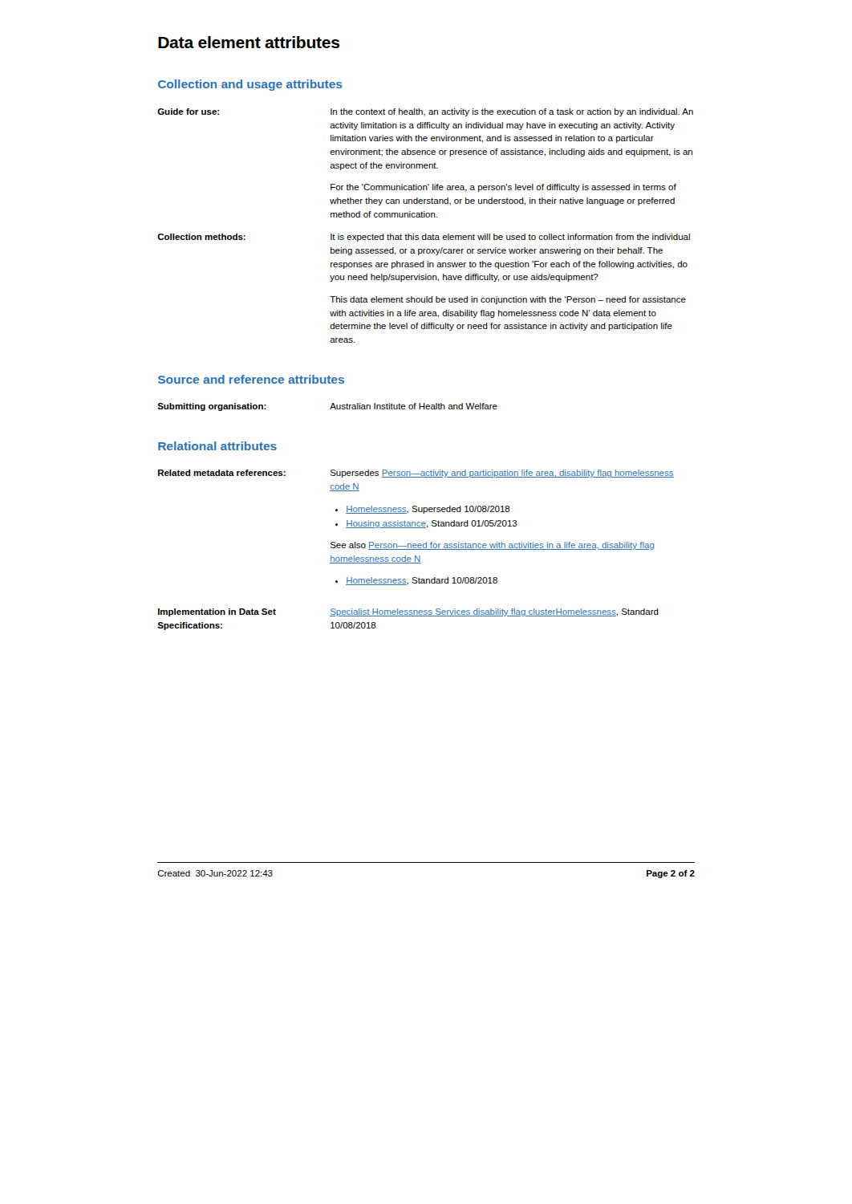Data element attributes
Collection and usage attributes
| Guide for use: | In the context of health, an activity is the execution of a task or action by an individual. An activity limitation is a difficulty an individual may have in executing an activity. Activity limitation varies with the environment, and is assessed in relation to a particular environment; the absence or presence of assistance, including aids and equipment, is an aspect of the environment. For the 'Communication' life area, a person's level of difficulty is assessed in terms of whether they can understand, or be understood, in their native language or preferred method of communication. |
| Collection methods: | It is expected that this data element will be used to collect information from the individual being assessed, or a proxy/carer or service worker answering on their behalf. The responses are phrased in answer to the question 'For each of the following activities, do you need help/supervision, have difficulty, or use aids/equipment? This data element should be used in conjunction with the ‘Person – need for assistance with activities in a life area, disability flag homelessness code N’ data element to determine the level of difficulty or need for assistance in activity and participation life areas. |
Source and reference attributes
| Submitting organisation: | Australian Institute of Health and Welfare |
Relational attributes
| Related metadata references: | Supersedes Person—activity and participation life area, disability flag homelessness code N Homelessness , Superseded 10/08/2018 Housing assistance , Standard 01/05/2013 See also Person—need for assistance with activities in a life area, disability flag homelessness code N Homelessness , Standard 10/08/2018 |
| Implementation in Data Set Specifications: | Specialist Homelessness Services disability flag cluster Homelessness , Standard 10/08/2018 |
Created 30-Jun-2022 12:43
Page 2 of 2